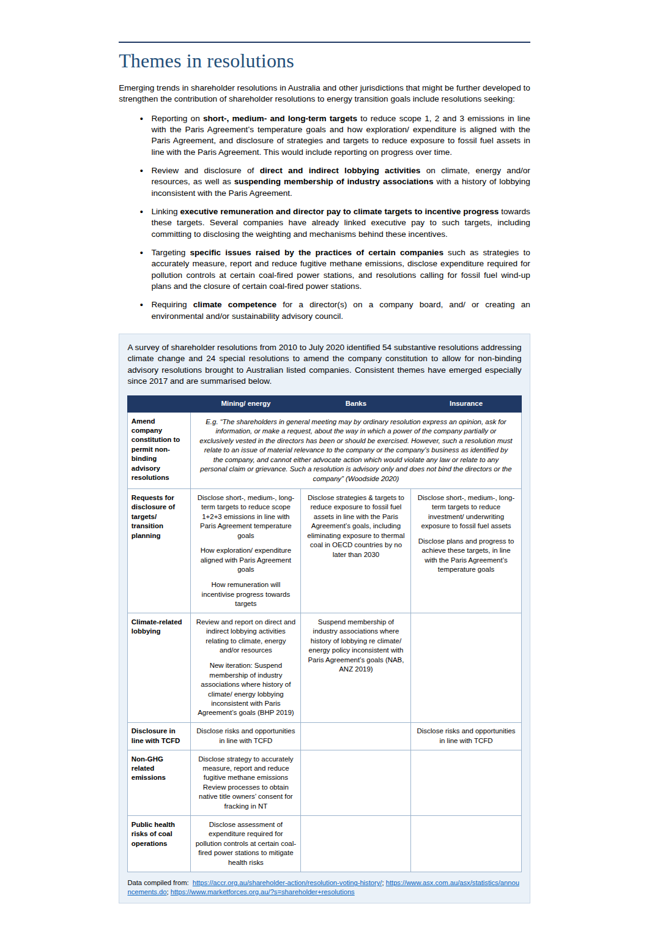Themes in resolutions
Emerging trends in shareholder resolutions in Australia and other jurisdictions that might be further developed to strengthen the contribution of shareholder resolutions to energy transition goals include resolutions seeking:
Reporting on short-, medium- and long-term targets to reduce scope 1, 2 and 3 emissions in line with the Paris Agreement’s temperature goals and how exploration/ expenditure is aligned with the Paris Agreement, and disclosure of strategies and targets to reduce exposure to fossil fuel assets in line with the Paris Agreement. This would include reporting on progress over time.
Review and disclosure of direct and indirect lobbying activities on climate, energy and/or resources, as well as suspending membership of industry associations with a history of lobbying inconsistent with the Paris Agreement.
Linking executive remuneration and director pay to climate targets to incentive progress towards these targets. Several companies have already linked executive pay to such targets, including committing to disclosing the weighting and mechanisms behind these incentives.
Targeting specific issues raised by the practices of certain companies such as strategies to accurately measure, report and reduce fugitive methane emissions, disclose expenditure required for pollution controls at certain coal-fired power stations, and resolutions calling for fossil fuel wind-up plans and the closure of certain coal-fired power stations.
Requiring climate competence for a director(s) on a company board, and/ or creating an environmental and/or sustainability advisory council.
A survey of shareholder resolutions from 2010 to July 2020 identified 54 substantive resolutions addressing climate change and 24 special resolutions to amend the company constitution to allow for non-binding advisory resolutions brought to Australian listed companies. Consistent themes have emerged especially since 2017 and are summarised below.
| | Mining/ energy | Banks | Insurance |
| --- | --- | --- | --- |
| Amend company constitution to permit non-binding advisory resolutions | E.g. “The shareholders in general meeting may by ordinary resolution express an opinion, ask for information, or make a request, about the way in which a power of the company partially or exclusively vested in the directors has been or should be exercised. However, such a resolution must relate to an issue of material relevance to the company or the company’s business as identified by the company, and cannot either advocate action which would violate any law or relate to any personal claim or grievance. Such a resolution is advisory only and does not bind the directors or the company” (Woodside 2020) |
| Requests for disclosure of targets/ transition planning | Disclose short-, medium-, long-term targets to reduce scope 1+2+3 emissions in line with Paris Agreement temperature goals How exploration/ expenditure aligned with Paris Agreement goals How remuneration will incentivise progress towards targets | Disclose strategies & targets to reduce exposure to fossil fuel assets in line with the Paris Agreement’s goals, including eliminating exposure to thermal coal in OECD countries by no later than 2030 | Disclose short-, medium-, long-term targets to reduce investment/ underwriting exposure to fossil fuel assets Disclose plans and progress to achieve these targets, in line with the Paris Agreement’s temperature goals |
| Climate-related lobbying | Review and report on direct and indirect lobbying activities relating to climate, energy and/or resources New iteration: Suspend membership of industry associations where history of climate/ energy lobbying inconsistent with Paris Agreement’s goals (BHP 2019) | Suspend membership of industry associations where history of lobbying re climate/ energy policy inconsistent with Paris Agreement’s goals (NAB, ANZ 2019) | |
| Disclosure in line with TCFD | Disclose risks and opportunities in line with TCFD | | Disclose risks and opportunities in line with TCFD |
| Non-GHG related emissions | Disclose strategy to accurately measure, report and reduce fugitive methane emissions Review processes to obtain native title owners’ consent for fracking in NT | | |
| Public health risks of coal operations | Disclose assessment of expenditure required for pollution controls at certain coal-fired power stations to mitigate health risks | | |
Data compiled from: https://accr.org.au/shareholder-action/resolution-voting-history/; https://www.asx.com.au/asx/statistics/announcements.do; https://www.marketforces.org.au/?s=shareholder+resolutions